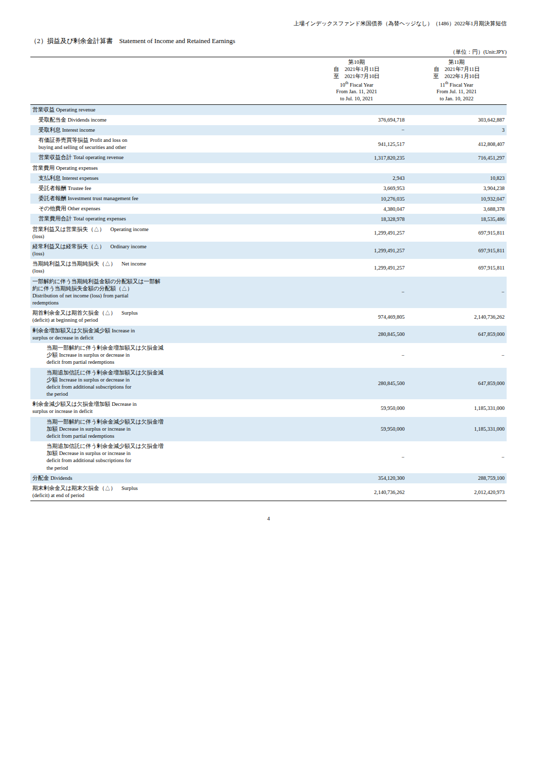上場インデックスファンド米国債券（為替ヘッジなし）（1486）2022年1月期決算短信
（2）損益及び剰余金計算書　Statement of Income and Retained Earnings
（単位：円）(Unit:JPY)
| | 第10期 自 2021年1月11日 至 2021年7月10日 10 th Fiscal Year From Jan. 11, 2021 to Jul. 10, 2021 | 第11期 自 2021年7月11日 至 2022年1月10日 11 th Fiscal Year From Jul. 11, 2021 to Jan. 10, 2022 |
| --- | --- | --- |
| 営業収益 Operating revenue | | |
| 受取配当金 Dividends income | 376,694,718 | 303,642,887 |
| 受取利息 Interest income | − | 3 |
| 有価証券売買等損益 Profit and loss on buying and selling of securities and other | 941,125,517 | 412,808,407 |
| 営業収益合計 Total operating revenue | 1,317,820,235 | 716,451,297 |
| 営業費用 Operating expenses | | |
| 支払利息 Interest expenses | 2,943 | 10,823 |
| 受託者報酬 Trustee fee | 3,669,953 | 3,904,238 |
| 委託者報酬 Investment trust management fee | 10,276,035 | 10,932,047 |
| その他費用 Other expenses | 4,380,047 | 3,688,378 |
| 営業費用合計 Total operating expenses | 18,328,978 | 18,535,486 |
| 営業利益又は営業損失（△） Operating income (loss) | 1,299,491,257 | 697,915,811 |
| 経常利益又は経常損失（△） Ordinary income (loss) | 1,299,491,257 | 697,915,811 |
| 当期純利益又は当期純損失（△） Net income (loss) | 1,299,491,257 | 697,915,811 |
| 一部解約に伴う当期純利益金額の分配額又は一部解 約に伴う当期純損失金額の分配額（△） Distribution of net income (loss) from partial redemptions | − | − |
| 期首剰余金又は期首欠損金（△） Surplus (deficit) at beginning of period | 974,469,805 | 2,140,736,262 |
| 剰余金増加額又は欠損金減少額 Increase in surplus or decrease in deficit | 280,845,500 | 647,859,000 |
| 当期一部解約に伴う剰余金増加額又は欠損金減 少額 Increase in surplus or decrease in deficit from partial redemptions | − | − |
| 当期追加信託に伴う剰余金増加額又は欠損金減 少額 Increase in surplus or decrease in deficit from additional subscriptions for the period | 280,845,500 | 647,859,000 |
| 剰余金減少額又は欠損金増加額 Decrease in surplus or increase in deficit | 59,950,000 | 1,185,331,000 |
| 当期一部解約に伴う剰余金減少額又は欠損金増 加額 Decrease in surplus or increase in deficit from partial redemptions | 59,950,000 | 1,185,331,000 |
| 当期追加信託に伴う剰余金減少額又は欠損金増 加額 Decrease in surplus or increase in deficit from additional subscriptions for the period | − | − |
| 分配金 Dividends | 354,120,300 | 288,759,100 |
| 期末剰余金又は期末欠損金（△） Surplus (deficit) at end of period | 2,140,736,262 | 2,012,420,973 |
4